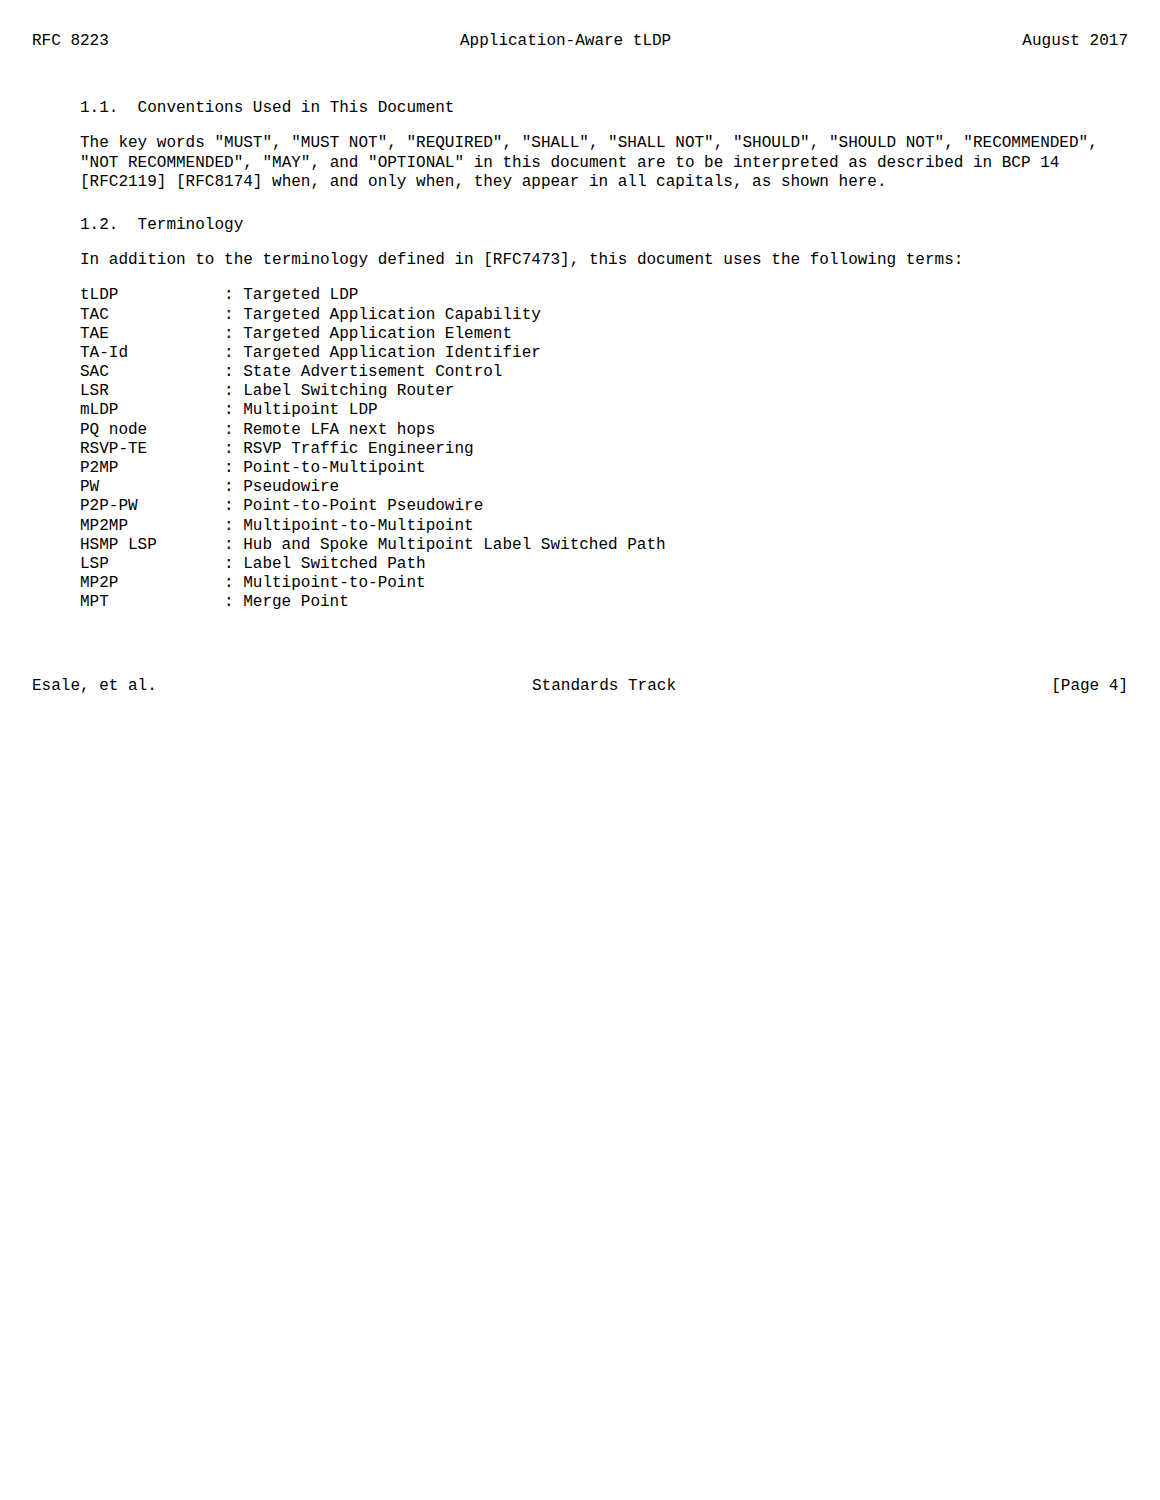RFC 8223 Application-Aware tLDP August 2017
1.1. Conventions Used in This Document
The key words "MUST", "MUST NOT", "REQUIRED", "SHALL", "SHALL NOT", "SHOULD", "SHOULD NOT", "RECOMMENDED", "NOT RECOMMENDED", "MAY", and "OPTIONAL" in this document are to be interpreted as described in BCP 14 [RFC2119] [RFC8174] when, and only when, they appear in all capitals, as shown here.
1.2. Terminology
In addition to the terminology defined in [RFC7473], this document uses the following terms:
tLDP
: Targeted LDP
TAC
: Targeted Application Capability
TAE
: Targeted Application Element
TA-Id
: Targeted Application Identifier
SAC
: State Advertisement Control
LSR
: Label Switching Router
mLDP
: Multipoint LDP
PQ node
: Remote LFA next hops
RSVP-TE
: RSVP Traffic Engineering
P2MP
: Point-to-Multipoint
PW
: Pseudowire
P2P-PW
: Point-to-Point Pseudowire
MP2MP
: Multipoint-to-Multipoint
HSMP LSP
: Hub and Spoke Multipoint Label Switched Path
LSP
: Label Switched Path
MP2P
: Multipoint-to-Point
MPT
: Merge Point
Esale, et al. Standards Track [Page 4]